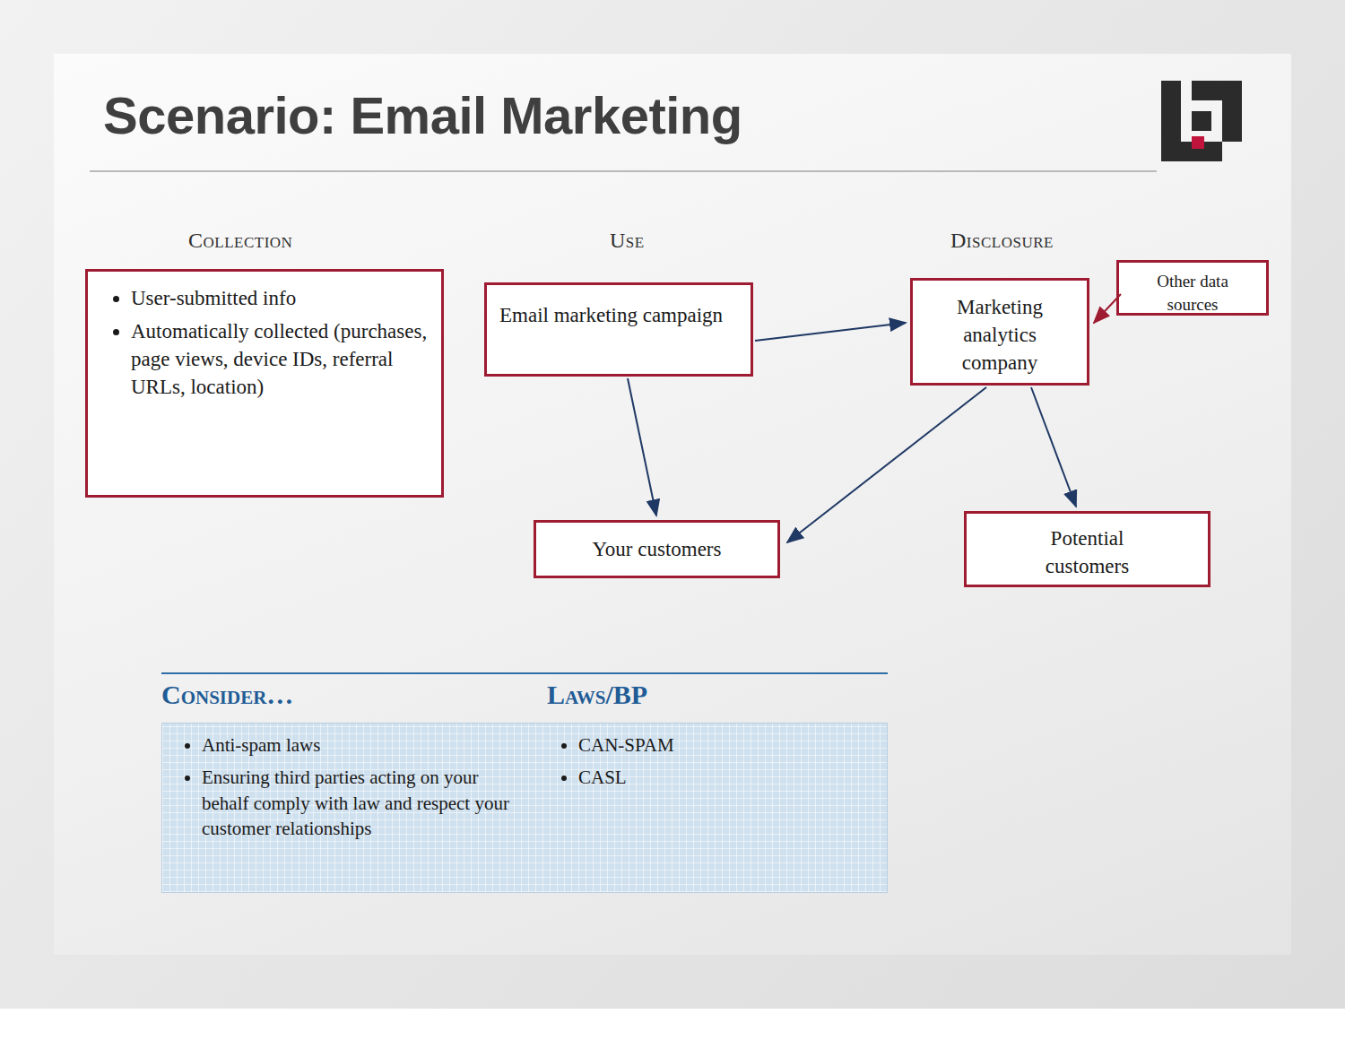Scenario: Email Marketing
Collection
Use
Disclosure
User-submitted info
Automatically collected (purchases, page views, device IDs, referral URLs, location)
Email marketing campaign
Marketing
analytics
company
Other data
sources
Your customers
Potential
customers
Consider… Laws/BP
Anti-spam laws
Ensuring third parties acting on your behalf comply with law and respect your customer relationships
CAN-SPAM
CASL